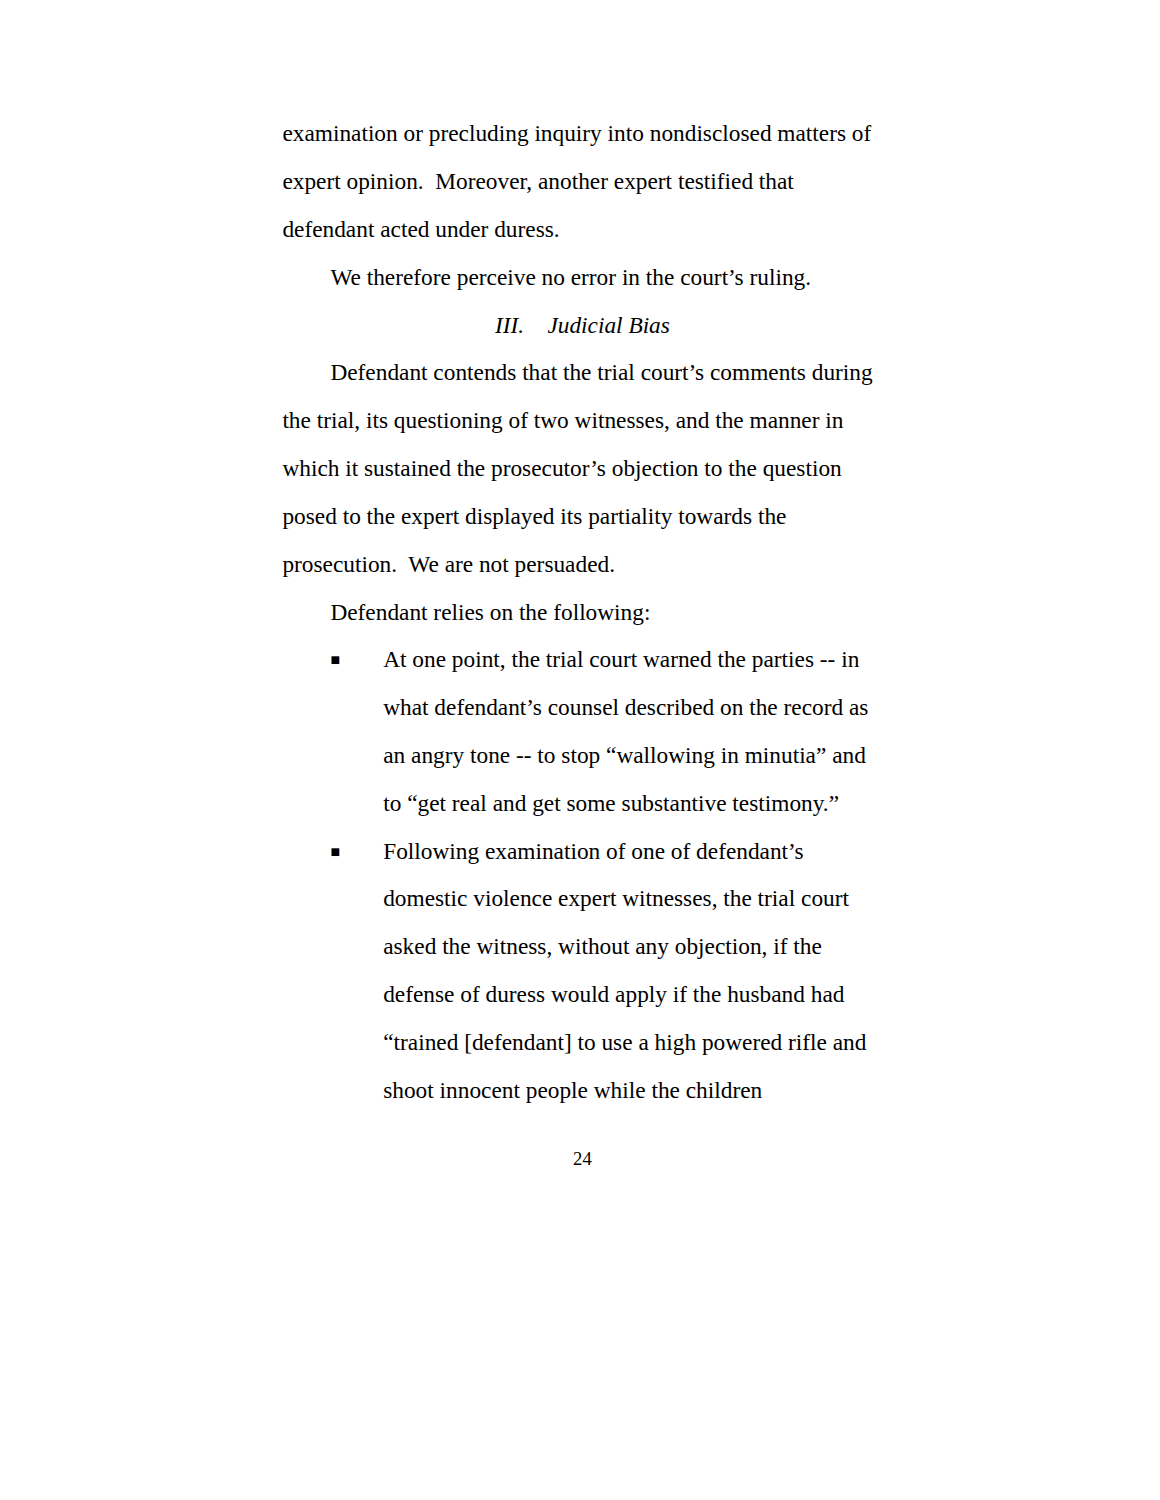examination or precluding inquiry into nondisclosed matters of expert opinion. Moreover, another expert testified that defendant acted under duress.
We therefore perceive no error in the court’s ruling.
III. Judicial Bias
Defendant contends that the trial court’s comments during the trial, its questioning of two witnesses, and the manner in which it sustained the prosecutor’s objection to the question posed to the expert displayed its partiality towards the prosecution. We are not persuaded.
Defendant relies on the following:
At one point, the trial court warned the parties -- in what defendant’s counsel described on the record as an angry tone -- to stop “wallowing in minutia” and to “get real and get some substantive testimony.”
Following examination of one of defendant’s domestic violence expert witnesses, the trial court asked the witness, without any objection, if the defense of duress would apply if the husband had “trained [defendant] to use a high powered rifle and shoot innocent people while the children
24